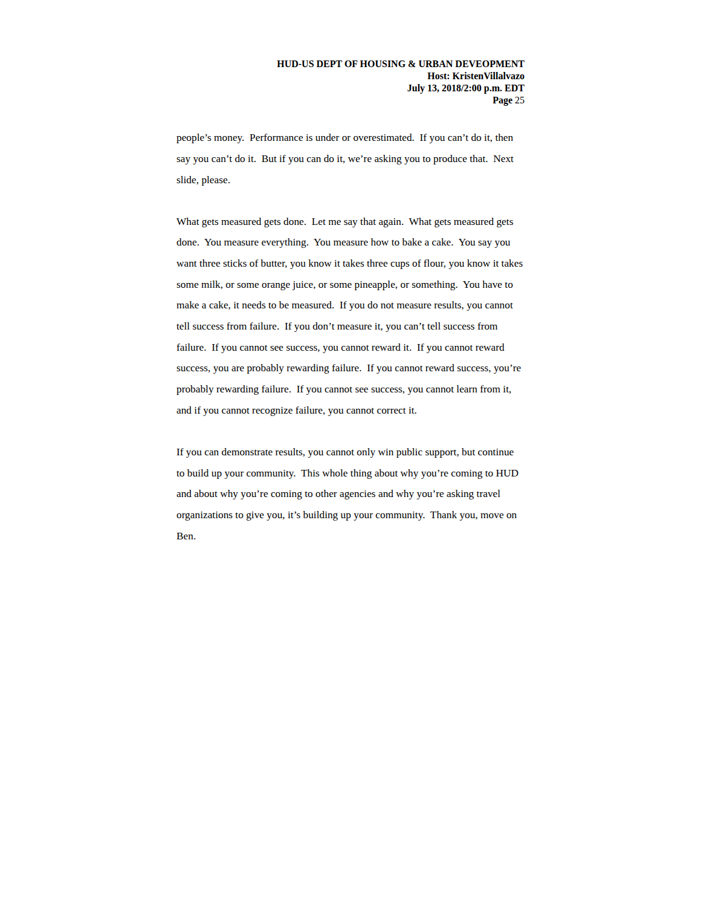HUD-US DEPT OF HOUSING & URBAN DEVEOPMENT Host: KristenVillalvazo July 13, 2018/2:00 p.m. EDT Page 25
people’s money. Performance is under or overestimated. If you can’t do it, then say you can’t do it. But if you can do it, we’re asking you to produce that. Next slide, please.
What gets measured gets done. Let me say that again. What gets measured gets done. You measure everything. You measure how to bake a cake. You say you want three sticks of butter, you know it takes three cups of flour, you know it takes some milk, or some orange juice, or some pineapple, or something. You have to make a cake, it needs to be measured. If you do not measure results, you cannot tell success from failure. If you don’t measure it, you can’t tell success from failure. If you cannot see success, you cannot reward it. If you cannot reward success, you are probably rewarding failure. If you cannot reward success, you’re probably rewarding failure. If you cannot see success, you cannot learn from it, and if you cannot recognize failure, you cannot correct it.
If you can demonstrate results, you cannot only win public support, but continue to build up your community. This whole thing about why you’re coming to HUD and about why you’re coming to other agencies and why you’re asking travel organizations to give you, it’s building up your community. Thank you, move on Ben.